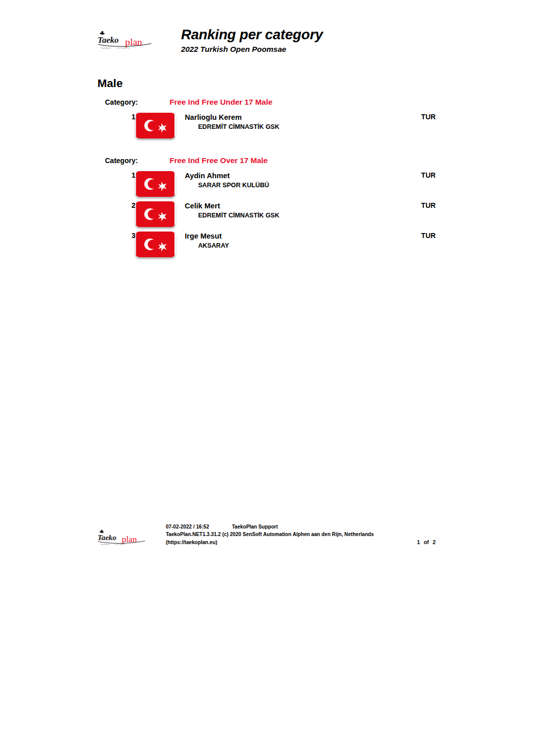Taeko plan SenSoft AUTOMATION
Ranking per category
2022 Turkish Open Poomsae
Male
Category:
Free Ind Free Under 17 Male
| 1 | | Narlioglu Kerem EDREMİT CİMNASTİK GSK | TUR |
Category:
Free Ind Free Over 17 Male
| 1 | | Aydin Ahmet SARAR SPOR KULÜBÜ | TUR |
| 2 | | Celik Mert EDREMİT CİMNASTİK GSK | TUR |
| 3 | | Irge Mesut AKSARAY | TUR |
Taeko plan SenSoft AUTOMATION
07-02-2022 / 16:52 TaekoPlan Support
TaekoPlan.NET1.3.31.2 (c) 2020 SenSoft Automation Alphen aan den Rijn, Netherlands (https://taekoplan.eu)
1of2